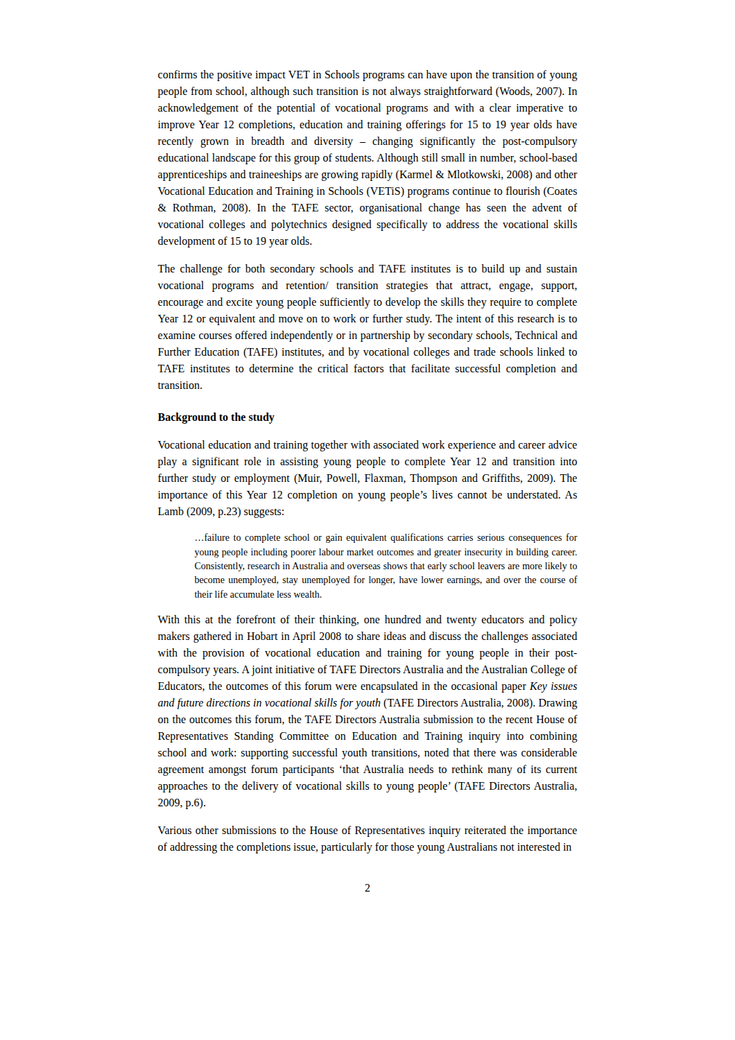confirms the positive impact VET in Schools programs can have upon the transition of young people from school, although such transition is not always straightforward (Woods, 2007). In acknowledgement of the potential of vocational programs and with a clear imperative to improve Year 12 completions, education and training offerings for 15 to 19 year olds have recently grown in breadth and diversity – changing significantly the post-compulsory educational landscape for this group of students. Although still small in number, school-based apprenticeships and traineeships are growing rapidly (Karmel & Mlotkowski, 2008) and other Vocational Education and Training in Schools (VETiS) programs continue to flourish (Coates & Rothman, 2008). In the TAFE sector, organisational change has seen the advent of vocational colleges and polytechnics designed specifically to address the vocational skills development of 15 to 19 year olds.
The challenge for both secondary schools and TAFE institutes is to build up and sustain vocational programs and retention/ transition strategies that attract, engage, support, encourage and excite young people sufficiently to develop the skills they require to complete Year 12 or equivalent and move on to work or further study. The intent of this research is to examine courses offered independently or in partnership by secondary schools, Technical and Further Education (TAFE) institutes, and by vocational colleges and trade schools linked to TAFE institutes to determine the critical factors that facilitate successful completion and transition.
Background to the study
Vocational education and training together with associated work experience and career advice play a significant role in assisting young people to complete Year 12 and transition into further study or employment (Muir, Powell, Flaxman, Thompson and Griffiths, 2009). The importance of this Year 12 completion on young people’s lives cannot be understated. As Lamb (2009, p.23) suggests:
…failure to complete school or gain equivalent qualifications carries serious consequences for young people including poorer labour market outcomes and greater insecurity in building career. Consistently, research in Australia and overseas shows that early school leavers are more likely to become unemployed, stay unemployed for longer, have lower earnings, and over the course of their life accumulate less wealth.
With this at the forefront of their thinking, one hundred and twenty educators and policy makers gathered in Hobart in April 2008 to share ideas and discuss the challenges associated with the provision of vocational education and training for young people in their post-compulsory years. A joint initiative of TAFE Directors Australia and the Australian College of Educators, the outcomes of this forum were encapsulated in the occasional paper Key issues and future directions in vocational skills for youth (TAFE Directors Australia, 2008). Drawing on the outcomes this forum, the TAFE Directors Australia submission to the recent House of Representatives Standing Committee on Education and Training inquiry into combining school and work: supporting successful youth transitions, noted that there was considerable agreement amongst forum participants ‘that Australia needs to rethink many of its current approaches to the delivery of vocational skills to young people’ (TAFE Directors Australia, 2009, p.6).
Various other submissions to the House of Representatives inquiry reiterated the importance of addressing the completions issue, particularly for those young Australians not interested in
2